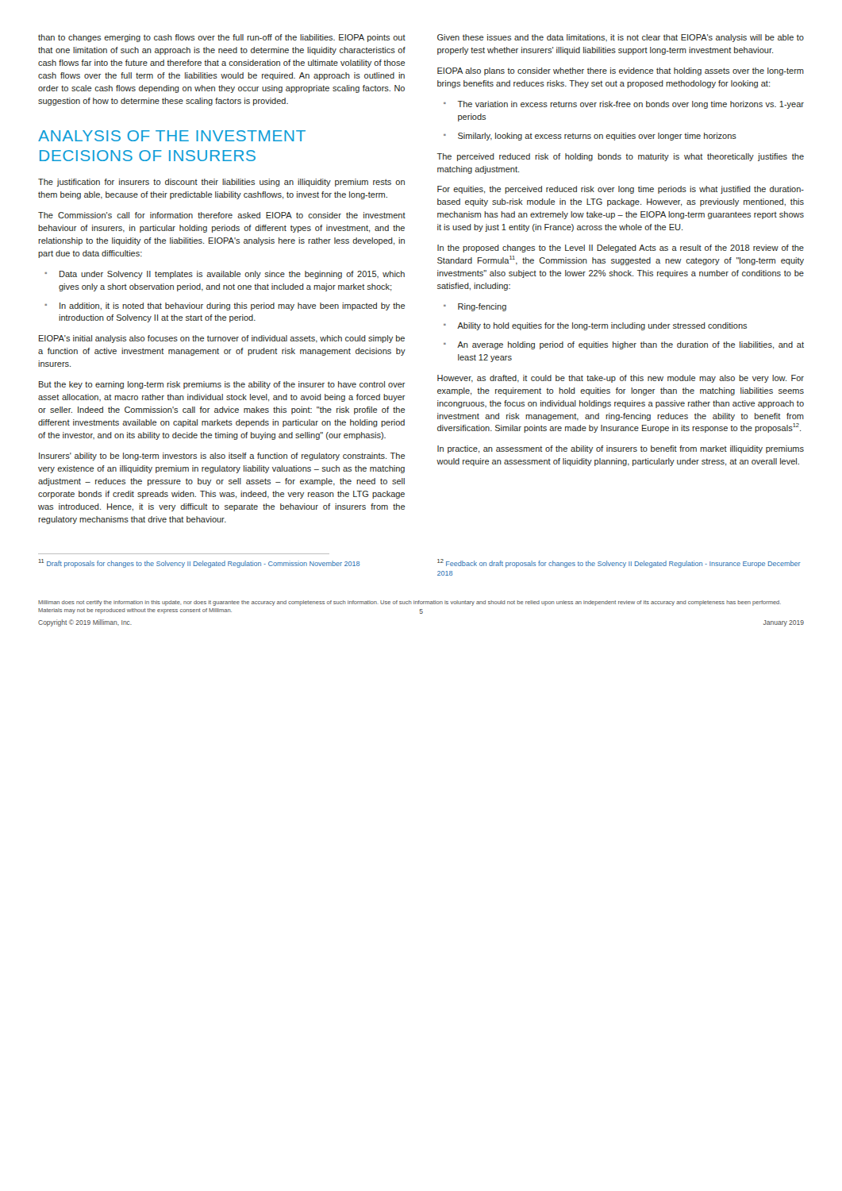than to changes emerging to cash flows over the full run-off of the liabilities. EIOPA points out that one limitation of such an approach is the need to determine the liquidity characteristics of cash flows far into the future and therefore that a consideration of the ultimate volatility of those cash flows over the full term of the liabilities would be required. An approach is outlined in order to scale cash flows depending on when they occur using appropriate scaling factors. No suggestion of how to determine these scaling factors is provided.
Analysis of the investment decisions of insurers
The justification for insurers to discount their liabilities using an illiquidity premium rests on them being able, because of their predictable liability cashflows, to invest for the long-term.
The Commission's call for information therefore asked EIOPA to consider the investment behaviour of insurers, in particular holding periods of different types of investment, and the relationship to the liquidity of the liabilities. EIOPA's analysis here is rather less developed, in part due to data difficulties:
Data under Solvency II templates is available only since the beginning of 2015, which gives only a short observation period, and not one that included a major market shock;
In addition, it is noted that behaviour during this period may have been impacted by the introduction of Solvency II at the start of the period.
EIOPA's initial analysis also focuses on the turnover of individual assets, which could simply be a function of active investment management or of prudent risk management decisions by insurers.
But the key to earning long-term risk premiums is the ability of the insurer to have control over asset allocation, at macro rather than individual stock level, and to avoid being a forced buyer or seller. Indeed the Commission's call for advice makes this point: "the risk profile of the different investments available on capital markets depends in particular on the holding period of the investor, and on its ability to decide the timing of buying and selling" (our emphasis).
Insurers' ability to be long-term investors is also itself a function of regulatory constraints. The very existence of an illiquidity premium in regulatory liability valuations – such as the matching adjustment – reduces the pressure to buy or sell assets – for example, the need to sell corporate bonds if credit spreads widen. This was, indeed, the very reason the LTG package was introduced. Hence, it is very difficult to separate the behaviour of insurers from the regulatory mechanisms that drive that behaviour.
Given these issues and the data limitations, it is not clear that EIOPA's analysis will be able to properly test whether insurers' illiquid liabilities support long-term investment behaviour.
EIOPA also plans to consider whether there is evidence that holding assets over the long-term brings benefits and reduces risks. They set out a proposed methodology for looking at:
The variation in excess returns over risk-free on bonds over long time horizons vs. 1-year periods
Similarly, looking at excess returns on equities over longer time horizons
The perceived reduced risk of holding bonds to maturity is what theoretically justifies the matching adjustment.
For equities, the perceived reduced risk over long time periods is what justified the duration-based equity sub-risk module in the LTG package. However, as previously mentioned, this mechanism has had an extremely low take-up – the EIOPA long-term guarantees report shows it is used by just 1 entity (in France) across the whole of the EU.
In the proposed changes to the Level II Delegated Acts as a result of the 2018 review of the Standard Formula11, the Commission has suggested a new category of "long-term equity investments" also subject to the lower 22% shock. This requires a number of conditions to be satisfied, including:
Ring-fencing
Ability to hold equities for the long-term including under stressed conditions
An average holding period of equities higher than the duration of the liabilities, and at least 12 years
However, as drafted, it could be that take-up of this new module may also be very low. For example, the requirement to hold equities for longer than the matching liabilities seems incongruous, the focus on individual holdings requires a passive rather than active approach to investment and risk management, and ring-fencing reduces the ability to benefit from diversification. Similar points are made by Insurance Europe in its response to the proposals12.
In practice, an assessment of the ability of insurers to benefit from market illiquidity premiums would require an assessment of liquidity planning, particularly under stress, at an overall level.
11 Draft proposals for changes to the Solvency II Delegated Regulation - Commission November 2018
12 Feedback on draft proposals for changes to the Solvency II Delegated Regulation - Insurance Europe December 2018
Milliman does not certify the information in this update, nor does it guarantee the accuracy and completeness of such information. Use of such information is voluntary and should not be relied upon unless an independent review of its accuracy and completeness has been performed. Materials may not be reproduced without the express consent of Milliman.
Copyright © 2019 Milliman, Inc.
January 2019
5